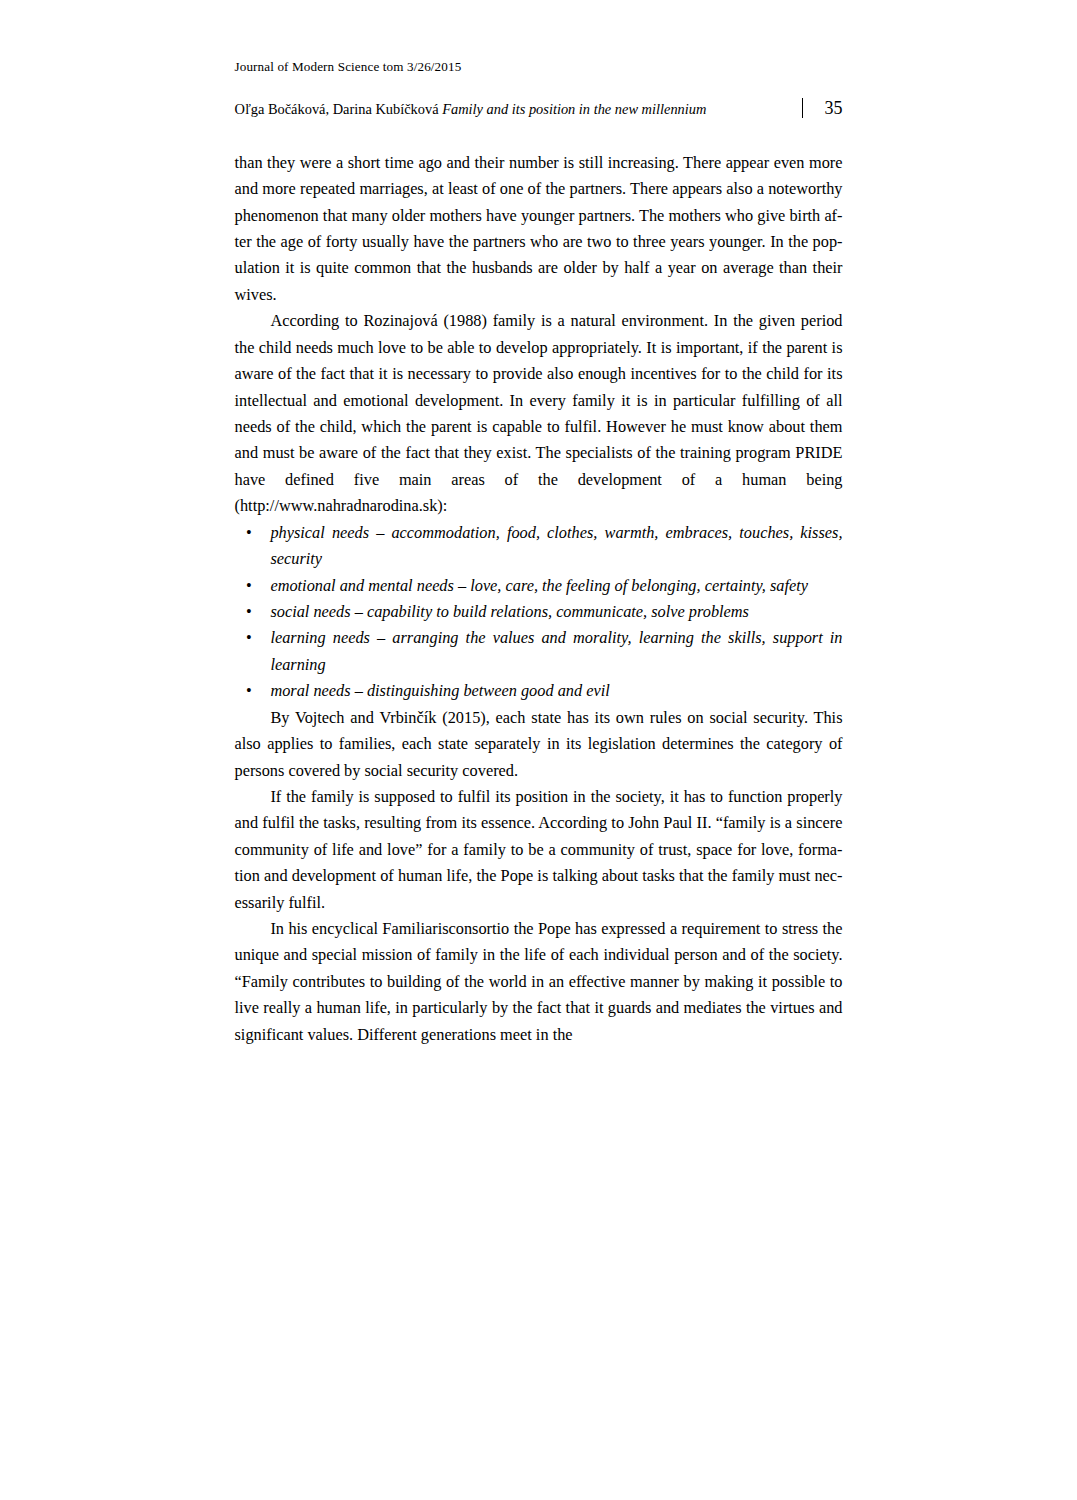Journal of Modern Science tom 3/26/2015
Oľga Bočáková, Darina Kubíčková Family and its position in the new millennium
35
than they were a short time ago and their number is still increasing. There appear even more and more repeated marriages, at least of one of the partners. There appears also a noteworthy phenomenon that many older mothers have younger partners. The mothers who give birth after the age of forty usually have the partners who are two to three years younger. In the population it is quite common that the husbands are older by half a year on average than their wives.
According to Rozinajová (1988) family is a natural environment. In the given period the child needs much love to be able to develop appropriately. It is important, if the parent is aware of the fact that it is necessary to provide also enough incentives for to the child for its intellectual and emotional development. In every family it is in particular fulfilling of all needs of the child, which the parent is capable to fulfil. However he must know about them and must be aware of the fact that they exist. The specialists of the training program PRIDE have defined five main areas of the development of a human being (http://www.nahradnarodina.sk):
physical needs – accommodation, food, clothes, warmth, embraces, touches, kisses, security
emotional and mental needs – love, care, the feeling of belonging, certainty, safety
social needs – capability to build relations, communicate, solve problems
learning needs – arranging the values and morality, learning the skills, support in learning
moral needs – distinguishing between good and evil
By Vojtech and Vrbinčík (2015), each state has its own rules on social security. This also applies to families, each state separately in its legislation determines the category of persons covered by social security covered.
If the family is supposed to fulfil its position in the society, it has to function properly and fulfil the tasks, resulting from its essence. According to John Paul II. “family is a sincere community of life and love” for a family to be a community of trust, space for love, formation and development of human life, the Pope is talking about tasks that the family must necessarily fulfil.
In his encyclical Familiarisconsortio the Pope has expressed a requirement to stress the unique and special mission of family in the life of each individual person and of the society. “Family contributes to building of the world in an effective manner by making it possible to live really a human life, in particularly by the fact that it guards and mediates the virtues and significant values. Different generations meet in the